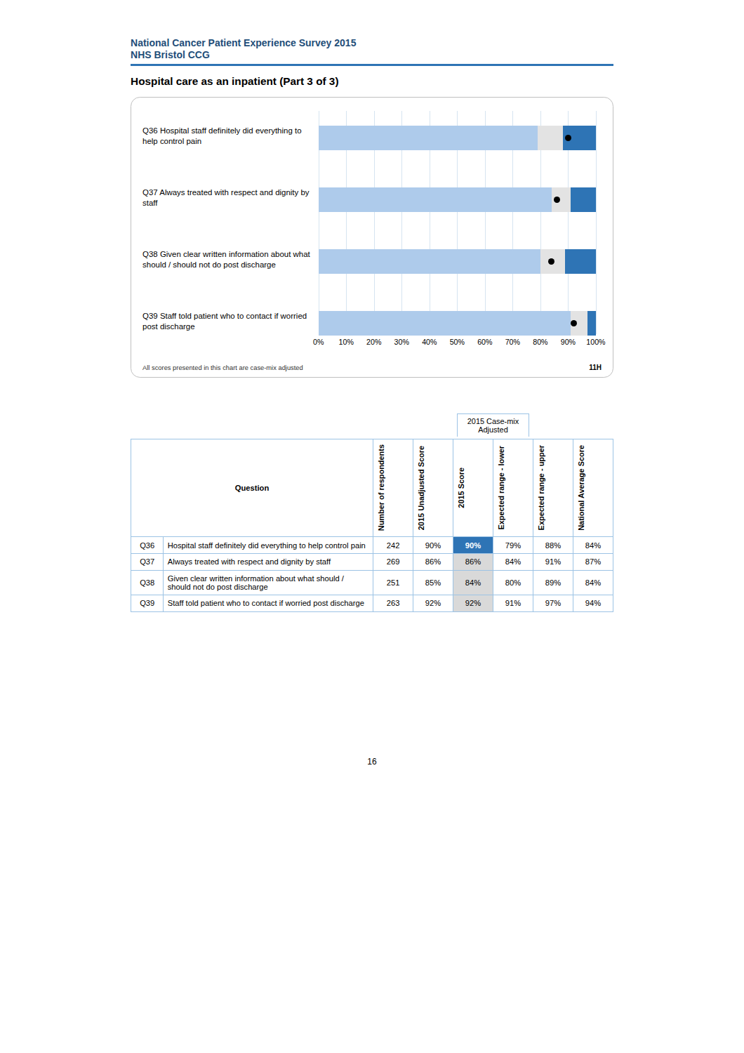National Cancer Patient Experience Survey 2015
NHS Bristol CCG
Hospital care as an inpatient (Part 3 of 3)
Q36 Hospital staff definitely did everything to help control pain
Q37 Always treated with respect and dignity by staff
Q38 Given clear written information about what should / should not do post discharge
Q39 Staff told patient who to contact if worried post discharge
0% 10% 20% 30% 40% 50% 60% 70% 80% 90% 100%
All scores presented in this chart are case-mix adjusted
11H
| | 2015 Case-mix Adjusted | |
| Question | Number of respondents | 2015 Unadjusted Score | 2015 Score | Expected range - lower | Expected range - upper | National Average Score |
| Q36 | Hospital staff definitely did everything to help control pain | 242 | 90% | 90% | 79% | 88% | 84% |
| Q37 | Always treated with respect and dignity by staff | 269 | 86% | 86% | 84% | 91% | 87% |
| Q38 | Given clear written information about what should / should not do post discharge | 251 | 85% | 84% | 80% | 89% | 84% |
| Q39 | Staff told patient who to contact if worried post discharge | 263 | 92% | 92% | 91% | 97% | 94% |
16